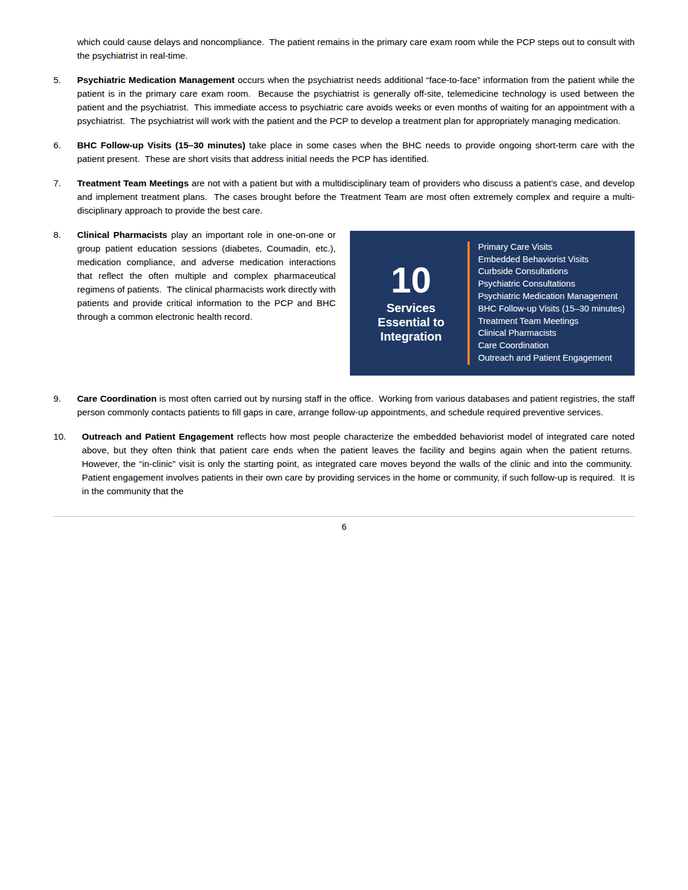which could cause delays and noncompliance. The patient remains in the primary care exam room while the PCP steps out to consult with the psychiatrist in real-time.
Psychiatric Medication Management occurs when the psychiatrist needs additional “face-to-face” information from the patient while the patient is in the primary care exam room. Because the psychiatrist is generally off-site, telemedicine technology is used between the patient and the psychiatrist. This immediate access to psychiatric care avoids weeks or even months of waiting for an appointment with a psychiatrist. The psychiatrist will work with the patient and the PCP to develop a treatment plan for appropriately managing medication.
BHC Follow-up Visits (15–30 minutes) take place in some cases when the BHC needs to provide ongoing short-term care with the patient present. These are short visits that address initial needs the PCP has identified.
Treatment Team Meetings are not with a patient but with a multidisciplinary team of providers who discuss a patient’s case, and develop and implement treatment plans. The cases brought before the Treatment Team are most often extremely complex and require a multi-disciplinary approach to provide the best care.
10 Services
Essential to
Integration
Primary Care Visits
Embedded Behaviorist Visits
Curbside Consultations
Psychiatric Consultations
Psychiatric Medication Management
BHC Follow-up Visits (15–30 minutes)
Treatment Team Meetings
Clinical Pharmacists
Care Coordination
Outreach and Patient Engagement
Clinical Pharmacists play an important role in one-on-one or group patient education sessions (diabetes, Coumadin, etc.), medication compliance, and adverse medication interactions that reflect the often multiple and complex pharmaceutical regimens of patients. The clinical pharmacists work directly with patients and provide critical information to the PCP and BHC through a common electronic health record.
Care Coordination is most often carried out by nursing staff in the office. Working from various databases and patient registries, the staff person commonly contacts patients to fill gaps in care, arrange follow-up appointments, and schedule required preventive services.
Outreach and Patient Engagement reflects how most people characterize the embedded behaviorist model of integrated care noted above, but they often think that patient care ends when the patient leaves the facility and begins again when the patient returns. However, the “in-clinic” visit is only the starting point, as integrated care moves beyond the walls of the clinic and into the community. Patient engagement involves patients in their own care by providing services in the home or community, if such follow-up is required. It is in the community that the
6